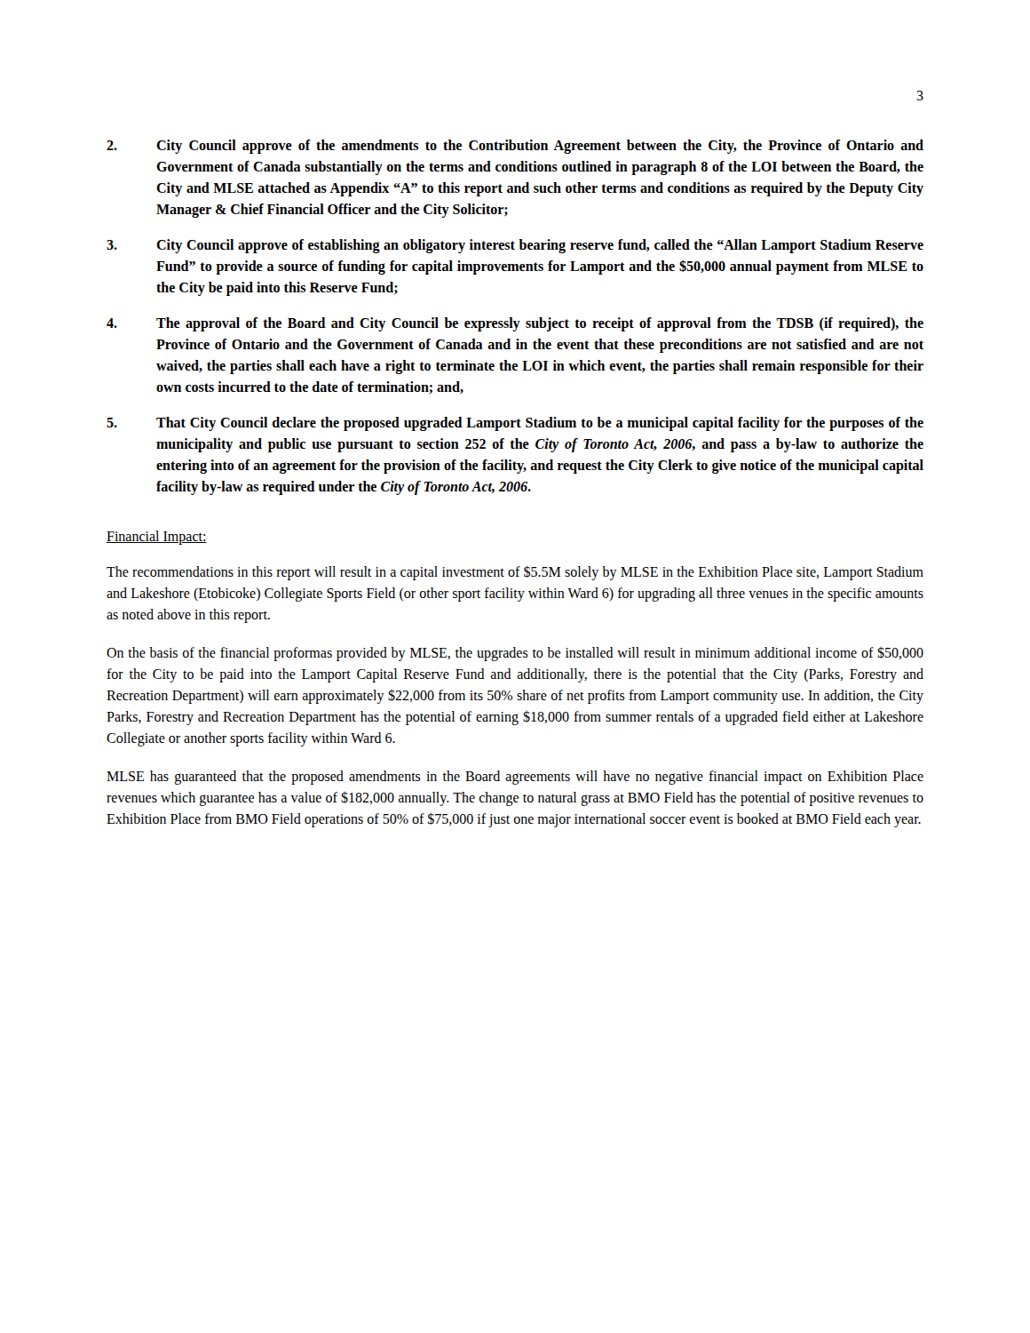3
2. City Council approve of the amendments to the Contribution Agreement between the City, the Province of Ontario and Government of Canada substantially on the terms and conditions outlined in paragraph 8 of the LOI between the Board, the City and MLSE attached as Appendix “A” to this report and such other terms and conditions as required by the Deputy City Manager & Chief Financial Officer and the City Solicitor;
3. City Council approve of establishing an obligatory interest bearing reserve fund, called the “Allan Lamport Stadium Reserve Fund” to provide a source of funding for capital improvements for Lamport and the $50,000 annual payment from MLSE to the City be paid into this Reserve Fund;
4. The approval of the Board and City Council be expressly subject to receipt of approval from the TDSB (if required), the Province of Ontario and the Government of Canada and in the event that these preconditions are not satisfied and are not waived, the parties shall each have a right to terminate the LOI in which event, the parties shall remain responsible for their own costs incurred to the date of termination; and,
5. That City Council declare the proposed upgraded Lamport Stadium to be a municipal capital facility for the purposes of the municipality and public use pursuant to section 252 of the City of Toronto Act, 2006, and pass a by-law to authorize the entering into of an agreement for the provision of the facility, and request the City Clerk to give notice of the municipal capital facility by-law as required under the City of Toronto Act, 2006.
Financial Impact:
The recommendations in this report will result in a capital investment of $5.5M solely by MLSE in the Exhibition Place site, Lamport Stadium and Lakeshore (Etobicoke) Collegiate Sports Field (or other sport facility within Ward 6) for upgrading all three venues in the specific amounts as noted above in this report.
On the basis of the financial proformas provided by MLSE, the upgrades to be installed will result in minimum additional income of $50,000 for the City to be paid into the Lamport Capital Reserve Fund and additionally, there is the potential that the City (Parks, Forestry and Recreation Department) will earn approximately $22,000 from its 50% share of net profits from Lamport community use. In addition, the City Parks, Forestry and Recreation Department has the potential of earning $18,000 from summer rentals of a upgraded field either at Lakeshore Collegiate or another sports facility within Ward 6.
MLSE has guaranteed that the proposed amendments in the Board agreements will have no negative financial impact on Exhibition Place revenues which guarantee has a value of $182,000 annually. The change to natural grass at BMO Field has the potential of positive revenues to Exhibition Place from BMO Field operations of 50% of $75,000 if just one major international soccer event is booked at BMO Field each year.